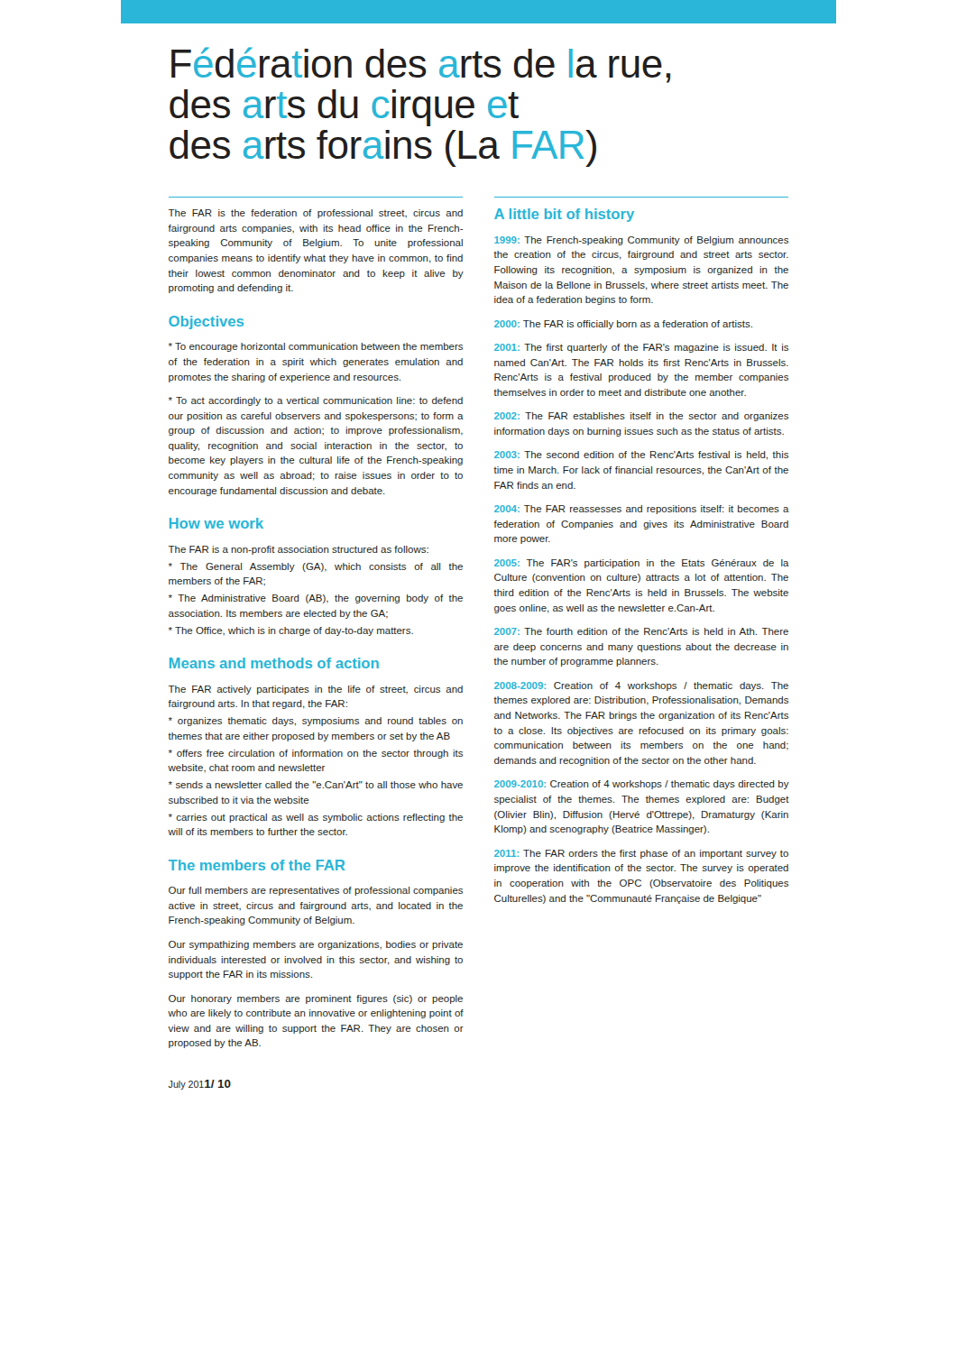Fédération des arts de la rue,
des arts du cirque et
des arts forains (La FAR)
The FAR is the federation of professional street, circus and fairground arts companies, with its head office in the French-speaking Community of Belgium. To unite professional companies means to identify what they have in common, to find their lowest common denominator and to keep it alive by promoting and defending it.
Objectives
* To encourage horizontal communication between the members of the federation in a spirit which generates emulation and promotes the sharing of experience and resources.
* To act accordingly to a vertical communication line: to defend our position as careful observers and spokespersons; to form a group of discussion and action; to improve professionalism, quality, recognition and social interaction in the sector, to become key players in the cultural life of the French-speaking community as well as abroad; to raise issues in order to to encourage fundamental discussion and debate.
How we work
The FAR is a non-profit association structured as follows:
* The General Assembly (GA), which consists of all the members of the FAR;
* The Administrative Board (AB), the governing body of the association. Its members are elected by the GA;
* The Office, which is in charge of day-to-day matters.
Means and methods of action
The FAR actively participates in the life of street, circus and fairground arts. In that regard, the FAR:
* organizes thematic days, symposiums and round tables on themes that are either proposed by members or set by the AB
* offers free circulation of information on the sector through its website, chat room and newsletter
* sends a newsletter called the "e.Can'Art" to all those who have subscribed to it via the website
* carries out practical as well as symbolic actions reflecting the will of its members to further the sector.
The members of the FAR
Our full members are representatives of professional companies active in street, circus and fairground arts, and located in the French-speaking Community of Belgium.
Our sympathizing members are organizations, bodies or private individuals interested or involved in this sector, and wishing to support the FAR in its missions.
Our honorary members are prominent figures (sic) or people who are likely to contribute an innovative or enlightening point of view and are willing to support the FAR. They are chosen or proposed by the AB.
A little bit of history
1999: The French-speaking Community of Belgium announces the creation of the circus, fairground and street arts sector. Following its recognition, a symposium is organized in the Maison de la Bellone in Brussels, where street artists meet. The idea of a federation begins to form.
2000: The FAR is officially born as a federation of artists.
2001: The first quarterly of the FAR's magazine is issued. It is named Can'Art. The FAR holds its first Renc'Arts in Brussels. Renc'Arts is a festival produced by the member companies themselves in order to meet and distribute one another.
2002: The FAR establishes itself in the sector and organizes information days on burning issues such as the status of artists.
2003: The second edition of the Renc'Arts festival is held, this time in March. For lack of financial resources, the Can'Art of the FAR finds an end.
2004: The FAR reassesses and repositions itself: it becomes a federation of Companies and gives its Administrative Board more power.
2005: The FAR's participation in the Etats Généraux de la Culture (convention on culture) attracts a lot of attention. The third edition of the Renc'Arts is held in Brussels. The website goes online, as well as the newsletter e.Can-Art.
2007: The fourth edition of the Renc'Arts is held in Ath. There are deep concerns and many questions about the decrease in the number of programme planners.
2008-2009: Creation of 4 workshops / thematic days. The themes explored are: Distribution, Professionalisation, Demands and Networks. The FAR brings the organization of its Renc'Arts to a close. Its objectives are refocused on its primary goals: communication between its members on the one hand; demands and recognition of the sector on the other hand.
2009-2010: Creation of 4 workshops / thematic days directed by specialist of the themes. The themes explored are: Budget (Olivier Blin), Diffusion (Hervé d'Ottrepe), Dramaturgy (Karin Klomp) and scenography (Beatrice Massinger).
2011: The FAR orders the first phase of an important survey to improve the identification of the sector. The survey is operated in cooperation with the OPC (Observatoire des Politiques Culturelles) and the "Communauté Française de Belgique"
July 2011/ 10